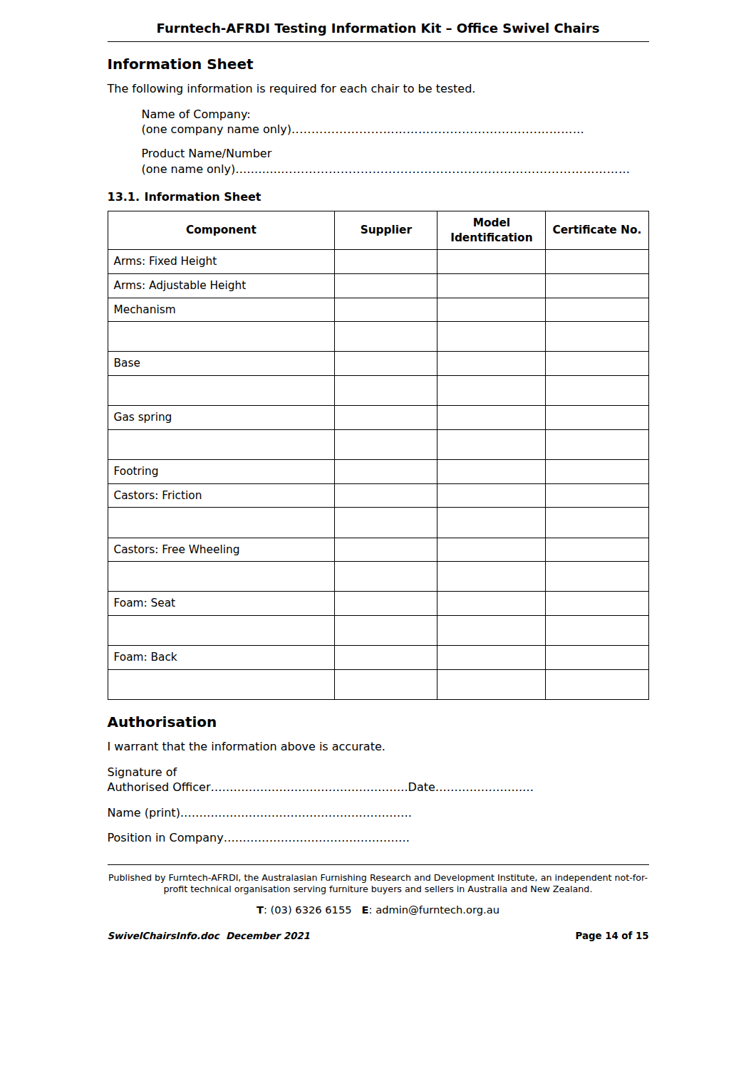Furntech-AFRDI Testing Information Kit – Office Swivel Chairs
Information Sheet
The following information is required for each chair to be tested.
Name of Company: (one company name only).......................…………...........................…………
Product Name/Number (one name only)………….........................................................................……………
13.1. Information Sheet
| Component | Supplier | Model Identification | Certificate No. |
| --- | --- | --- | --- |
| Arms: Fixed Height | | | |
| Arms: Adjustable Height | | | |
| Mechanism | | | |
| Base | | | |
| Gas spring | | | |
| Footring | | | |
| Castors: Friction | | | |
| Castors: Free Wheeling | | | |
| Foam: Seat | | | |
| Foam: Back | | | |
Authorisation
I warrant that the information above is accurate.
Signature of
Authorised Officer…………………………………………….Date…………………..…
Name (print)…………………………………………………….
Position in Company………………………………………….
Published by Furntech-AFRDI, the Australasian Furnishing Research and Development Institute, an independent not-for-profit technical organisation serving furniture buyers and sellers in Australia and New Zealand.
T: (03) 6326 6155 E: admin@furntech.org.au
SwivelChairsInfo.doc December 2021 Page 14 of 15